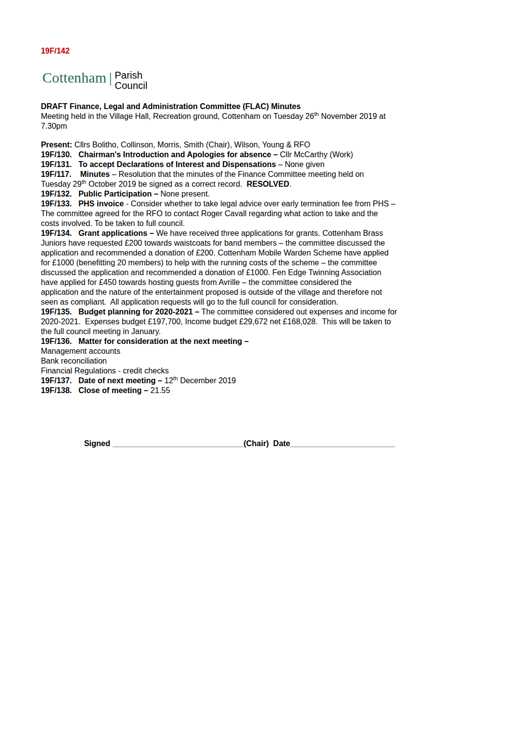19F/142
Cottenham|Parish
Council
DRAFT Finance, Legal and Administration Committee (FLAC) Minutes
Meeting held in the Village Hall, Recreation ground, Cottenham on Tuesday 26th November 2019 at
7.30pm
Present: Cllrs Bolitho, Collinson, Morris, Smith (Chair), Wilson, Young & RFO
19F/130. Chairman's Introduction and Apologies for absence – Cllr McCarthy (Work)
19F/131. To accept Declarations of Interest and Dispensations – None given
19F/117. Minutes – Resolution that the minutes of the Finance Committee meeting held on
Tuesday 29th October 2019 be signed as a correct record. RESOLVED.
19F/132. Public Participation – None present.
19F/133. PHS invoice - Consider whether to take legal advice over early termination fee from PHS –
The committee agreed for the RFO to contact Roger Cavall regarding what action to take and the
costs involved. To be taken to full council.
19F/134. Grant applications – We have received three applications for grants. Cottenham Brass
Juniors have requested £200 towards waistcoats for band members – the committee discussed the
application and recommended a donation of £200. Cottenham Mobile Warden Scheme have applied
for £1000 (benefitting 20 members) to help with the running costs of the scheme – the committee
discussed the application and recommended a donation of £1000. Fen Edge Twinning Association
have applied for £450 towards hosting guests from Avrille – the committee considered the
application and the nature of the entertainment proposed is outside of the village and therefore not
seen as compliant. All application requests will go to the full council for consideration.
19F/135. Budget planning for 2020-2021 – The committee considered out expenses and income for
2020-2021. Expenses budget £197,700, Income budget £29,672 net £168,028. This will be taken to
the full council meeting in January.
19F/136. Matter for consideration at the next meeting –
Management accounts
Bank reconciliation
Financial Regulations - credit checks
19F/137. Date of next meeting – 12th December 2019
19F/138. Close of meeting – 21.55
Signed ______________________________(Chair) Date________________________